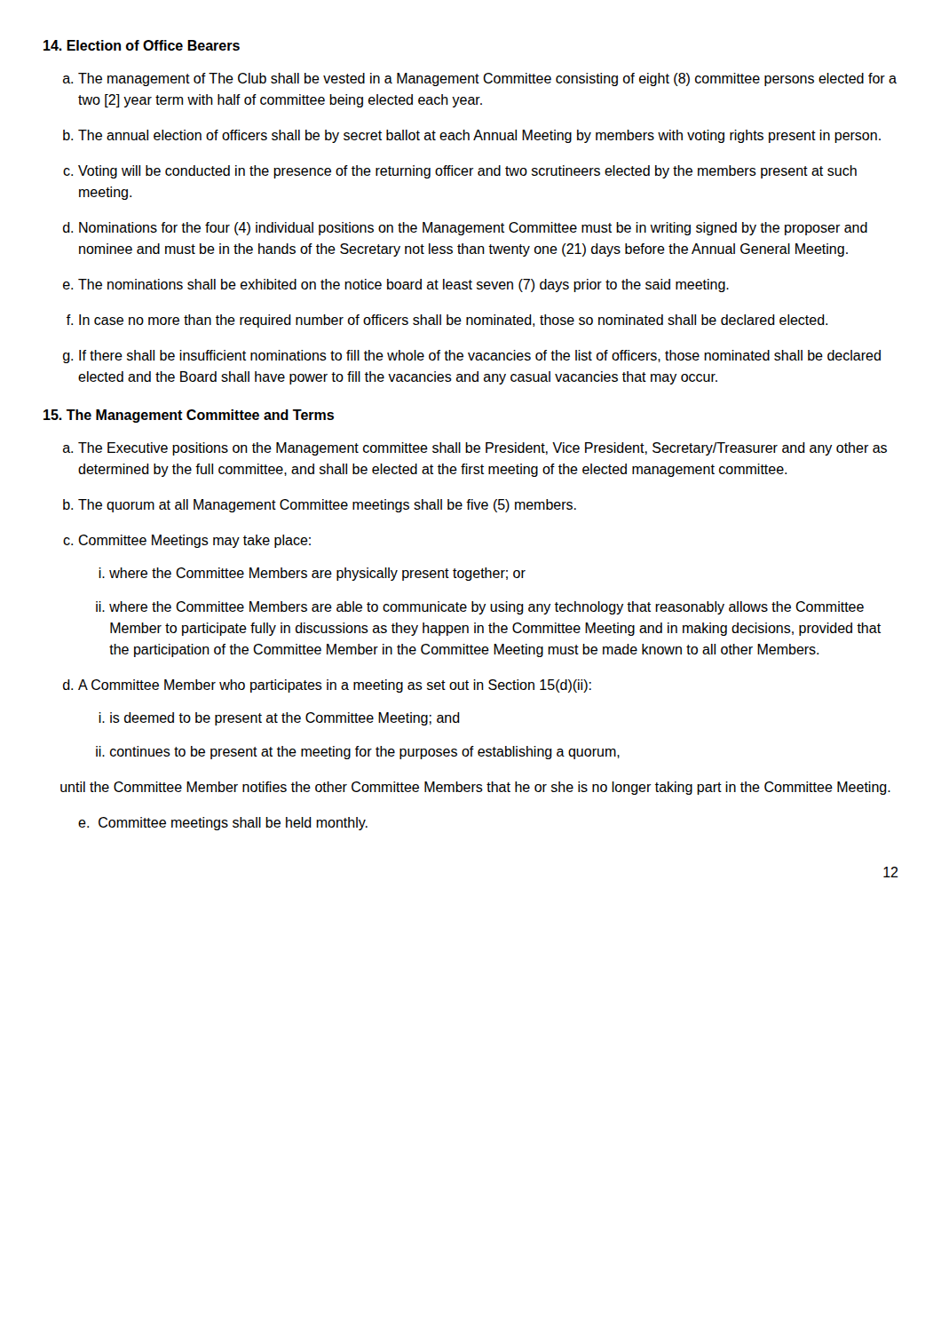14. Election of Office Bearers
The management of The Club shall be vested in a Management Committee consisting of eight (8) committee persons elected for a two [2] year term with half of committee being elected each year.
The annual election of officers shall be by secret ballot at each Annual Meeting by members with voting rights present in person.
Voting will be conducted in the presence of the returning officer and two scrutineers elected by the members present at such meeting.
Nominations for the four (4) individual positions on the Management Committee must be in writing signed by the proposer and nominee and must be in the hands of the Secretary not less than twenty one (21) days before the Annual General Meeting.
The nominations shall be exhibited on the notice board at least seven (7) days prior to the said meeting.
In case no more than the required number of officers shall be nominated, those so nominated shall be declared elected.
If there shall be insufficient nominations to fill the whole of the vacancies of the list of officers, those nominated shall be declared elected and the Board shall have power to fill the vacancies and any casual vacancies that may occur.
15. The Management Committee and Terms
The Executive positions on the Management committee shall be President, Vice President, Secretary/Treasurer and any other as determined by the full committee, and shall be elected at the first meeting of the elected management committee.
The quorum at all Management Committee meetings shall be five (5) members.
Committee Meetings may take place:
where the Committee Members are physically present together; or
where the Committee Members are able to communicate by using any technology that reasonably allows the Committee Member to participate fully in discussions as they happen in the Committee Meeting and in making decisions, provided that the participation of the Committee Member in the Committee Meeting must be made known to all other Members.
A Committee Member who participates in a meeting as set out in Section 15(d)(ii):
is deemed to be present at the Committee Meeting; and
continues to be present at the meeting for the purposes of establishing a quorum,
until the Committee Member notifies the other Committee Members that he or she is no longer taking part in the Committee Meeting.
e. Committee meetings shall be held monthly.
12